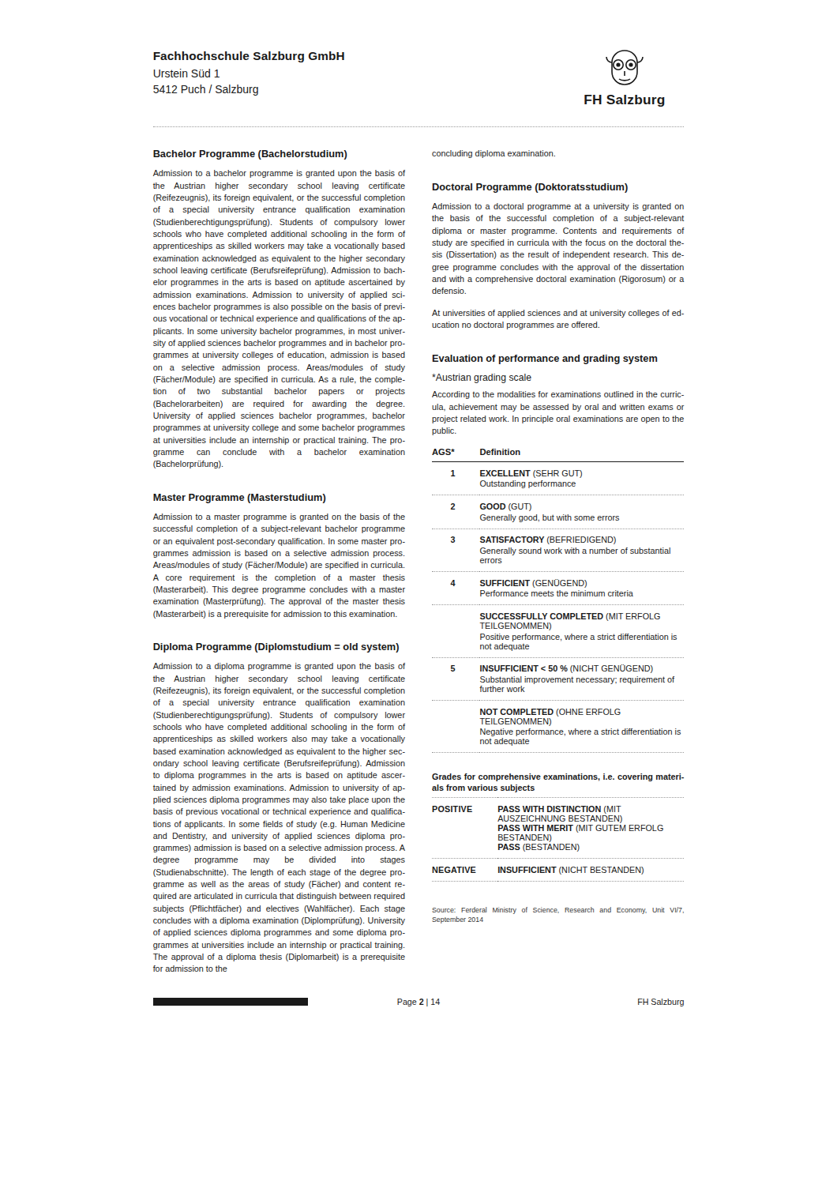Fachhochschule Salzburg GmbH
Urstein Süd 1
5412 Puch / Salzburg
FH Salzburg
Bachelor Programme (Bachelorstudium)
Admission to a bachelor programme is granted upon the basis of the Austrian higher secondary school leaving certificate (Reifezeugnis), its foreign equivalent, or the successful completion of a special university entrance qualification examination (Studienberechtigungsprüfung). Students of compulsory lower schools who have completed additional schooling in the form of apprenticeships as skilled workers may take a vocationally based examination acknowledged as equivalent to the higher secondary school leaving certificate (Berufsreifeprüfung). Admission to bachelor programmes in the arts is based on aptitude ascertained by admission examinations. Admission to university of applied sciences bachelor programmes is also possible on the basis of previous vocational or technical experience and qualifications of the applicants. In some university bachelor programmes, in most university of applied sciences bachelor programmes and in bachelor programmes at university colleges of education, admission is based on a selective admission process. Areas/modules of study (Fächer/Module) are specified in curricula. As a rule, the completion of two substantial bachelor papers or projects (Bachelorarbeiten) are required for awarding the degree. University of applied sciences bachelor programmes, bachelor programmes at university college and some bachelor programmes at universities include an internship or practical training. The programme can conclude with a bachelor examination (Bachelorprüfung).
Master Programme (Masterstudium)
Admission to a master programme is granted on the basis of the successful completion of a subject-relevant bachelor programme or an equivalent post-secondary qualification. In some master programmes admission is based on a selective admission process. Areas/modules of study (Fächer/Module) are specified in curricula. A core requirement is the completion of a master thesis (Masterarbeit). This degree programme concludes with a master examination (Masterprüfung). The approval of the master thesis (Masterarbeit) is a prerequisite for admission to this examination.
Diploma Programme (Diplomstudium = old system)
Admission to a diploma programme is granted upon the basis of the Austrian higher secondary school leaving certificate (Reifezeugnis), its foreign equivalent, or the successful completion of a special university entrance qualification examination (Studienberechtigungsprüfung). Students of compulsory lower schools who have completed additional schooling in the form of apprenticeships as skilled workers also may take a vocationally based examination acknowledged as equivalent to the higher secondary school leaving certificate (Berufsreifeprüfung). Admission to diploma programmes in the arts is based on aptitude ascertained by admission examinations. Admission to university of applied sciences diploma programmes may also take place upon the basis of previous vocational or technical experience and qualifications of applicants. In some fields of study (e.g. Human Medicine and Dentistry, and university of applied sciences diploma programmes) admission is based on a selective admission process. A degree programme may be divided into stages (Studienabschnitte). The length of each stage of the degree programme as well as the areas of study (Fächer) and content required are articulated in curricula that distinguish between required subjects (Pflichtfächer) and electives (Wahlfächer). Each stage concludes with a diploma examination (Diplomprüfung). University of applied sciences diploma programmes and some diploma programmes at universities include an internship or practical training. The approval of a diploma thesis (Diplomarbeit) is a prerequisite for admission to the
concluding diploma examination.
Doctoral Programme (Doktoratsstudium)
Admission to a doctoral programme at a university is granted on the basis of the successful completion of a subject-relevant diploma or master programme. Contents and requirements of study are specified in curricula with the focus on the doctoral thesis (Dissertation) as the result of independent research. This degree programme concludes with the approval of the dissertation and with a comprehensive doctoral examination (Rigorosum) or a defensio.
At universities of applied sciences and at university colleges of education no doctoral programmes are offered.
Evaluation of performance and grading system
*Austrian grading scale
According to the modalities for examinations outlined in the curricula, achievement may be assessed by oral and written exams or project related work. In principle oral examinations are open to the public.
| AGS * | Definition |
| --- | --- |
| 1 | EXCELLENT (SEHR GUT) Outstanding performance |
| 2 | GOOD (GUT) Generally good, but with some errors |
| 3 | SATISFACTORY (BEFRIEDIGEND) Generally sound work with a number of substantial errors |
| 4 | SUFFICIENT (GENÜGEND) Performance meets the minimum criteria |
| | SUCCESSFULLY COMPLETED (MIT ERFOLG TEILGENOMMEN) Positive performance, where a strict differentiation is not adequate |
| 5 | INSUFFICIENT < 50 % (NICHT GENÜGEND) Substantial improvement necessary; requirement of further work |
| | NOT COMPLETED (OHNE ERFOLG TEILGENOMMEN) Negative performance, where a strict differentiation is not adequate |
Grades for comprehensive examinations, i.e. covering materials from various subjects
| POSITIVE | PASS WITH DISTINCTION (MIT AUSZEICHNUNG BESTANDEN) PASS WITH MERIT (MIT GUTEM ERFOLG BESTANDEN) PASS (BESTANDEN) |
| NEGATIVE | INSUFFICIENT (NICHT BESTANDEN) |
Source: Ferderal Ministry of Science, Research and Economy, Unit VI/7, September 2014
Page 2 | 14
FH Salzburg